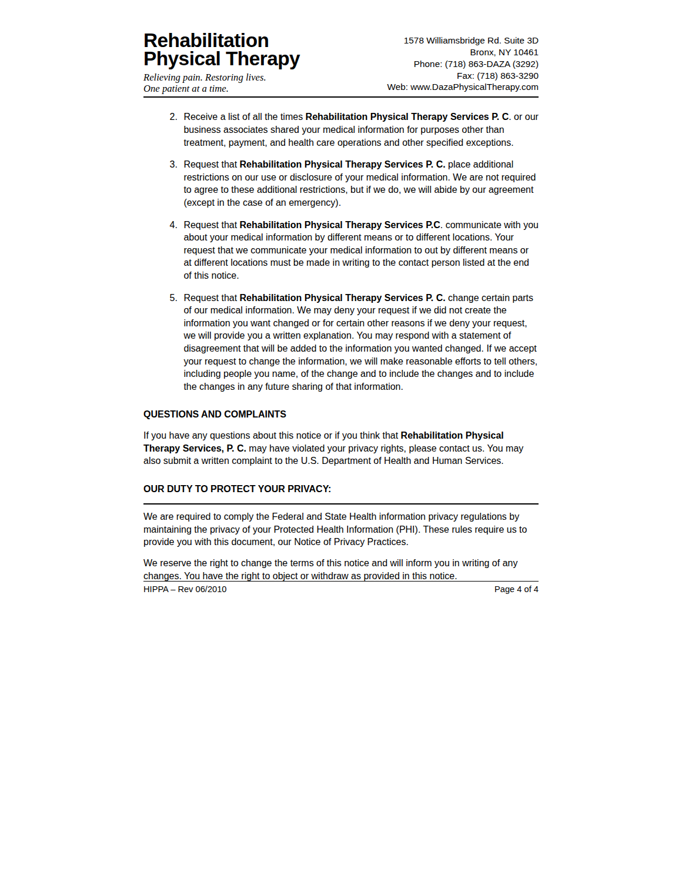RehabilitationPhysical Therapy
Relieving pain. Restoring lives.
One patient at a time.
1578 Williamsbridge Rd. Suite 3D
Bronx, NY 10461
Phone: (718) 863-DAZA (3292)
Fax: (718) 863-3290
Web: www.DazaPhysicalTherapy.com
Receive a list of all the times Rehabilitation Physical Therapy Services P. C. or our business associates shared your medical information for purposes other than treatment, payment, and health care operations and other specified exceptions.
Request that Rehabilitation Physical Therapy Services P. C. place additional restrictions on our use or disclosure of your medical information. We are not required to agree to these additional restrictions, but if we do, we will abide by our agreement (except in the case of an emergency).
Request that Rehabilitation Physical Therapy Services P.C. communicate with you about your medical information by different means or to different locations. Your request that we communicate your medical information to out by different means or at different locations must be made in writing to the contact person listed at the end of this notice.
Request that Rehabilitation Physical Therapy Services P. C. change certain parts of our medical information. We may deny your request if we did not create the information you want changed or for certain other reasons if we deny your request, we will provide you a written explanation. You may respond with a statement of disagreement that will be added to the information you wanted changed. If we accept your request to change the information, we will make reasonable efforts to tell others, including people you name, of the change and to include the changes and to include the changes in any future sharing of that information.
QUESTIONS AND COMPLAINTS
If you have any questions about this notice or if you think that Rehabilitation Physical Therapy Services, P. C. may have violated your privacy rights, please contact us. You may also submit a written complaint to the U.S. Department of Health and Human Services.
OUR DUTY TO PROTECT YOUR PRIVACY:
We are required to comply the Federal and State Health information privacy regulations by maintaining the privacy of your Protected Health Information (PHI). These rules require us to provide you with this document, our Notice of Privacy Practices.
We reserve the right to change the terms of this notice and will inform you in writing of any changes. You have the right to object or withdraw as provided in this notice.
HIPPA – Rev 06/2010 Page 4 of 4